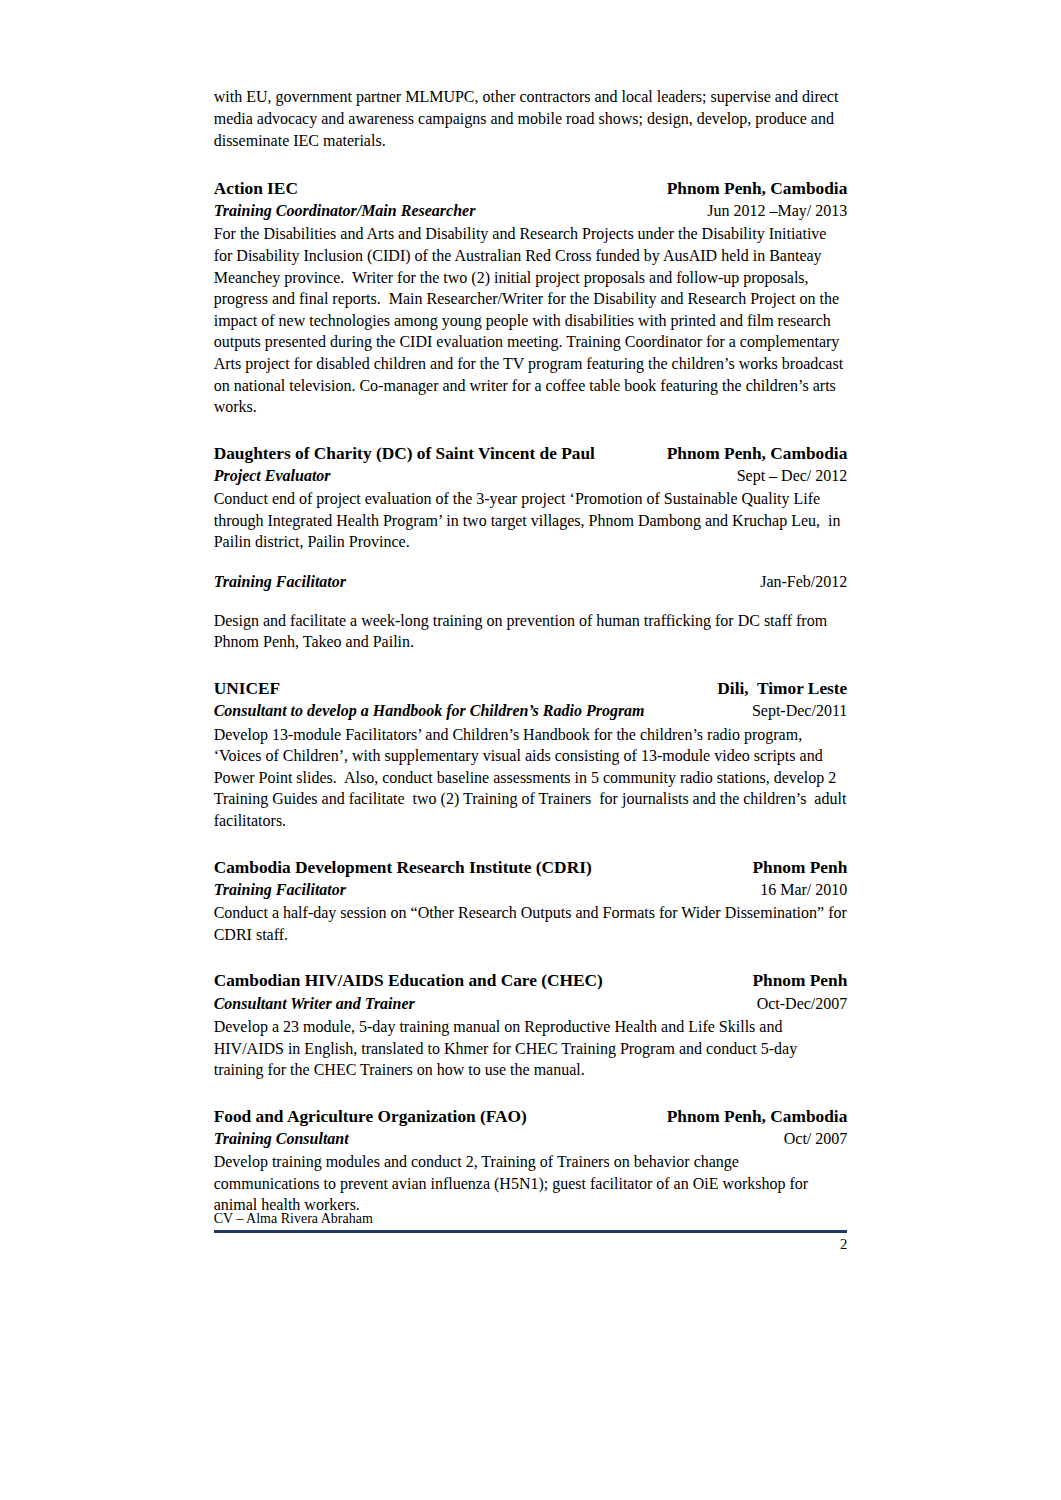with EU, government partner MLMUPC, other contractors and local leaders; supervise and direct media advocacy and awareness campaigns and mobile road shows; design, develop, produce and disseminate IEC materials.
Action IEC Phnom Penh, Cambodia
Training Coordinator/Main Researcher Jun 2012 –May/ 2013
For the Disabilities and Arts and Disability and Research Projects under the Disability Initiative for Disability Inclusion (CIDI) of the Australian Red Cross funded by AusAID held in Banteay Meanchey province. Writer for the two (2) initial project proposals and follow-up proposals, progress and final reports. Main Researcher/Writer for the Disability and Research Project on the impact of new technologies among young people with disabilities with printed and film research outputs presented during the CIDI evaluation meeting. Training Coordinator for a complementary Arts project for disabled children and for the TV program featuring the children’s works broadcast on national television. Co-manager and writer for a coffee table book featuring the children’s arts works.
Daughters of Charity (DC) of Saint Vincent de Paul Phnom Penh, Cambodia
Project Evaluator Sept – Dec/ 2012
Conduct end of project evaluation of the 3-year project ‘Promotion of Sustainable Quality Life through Integrated Health Program’ in two target villages, Phnom Dambong and Kruchap Leu, in Pailin district, Pailin Province.
Training Facilitator Jan-Feb/2012
Design and facilitate a week-long training on prevention of human trafficking for DC staff from Phnom Penh, Takeo and Pailin.
UNICEF Dili, Timor Leste
Consultant to develop a Handbook for Children’s Radio Program Sept-Dec/2011
Develop 13-module Facilitators’ and Children’s Handbook for the children’s radio program, ‘Voices of Children’, with supplementary visual aids consisting of 13-module video scripts and Power Point slides. Also, conduct baseline assessments in 5 community radio stations, develop 2 Training Guides and facilitate two (2) Training of Trainers for journalists and the children’s adult facilitators.
Cambodia Development Research Institute (CDRI) Phnom Penh
Training Facilitator 16 Mar/ 2010
Conduct a half-day session on “Other Research Outputs and Formats for Wider Dissemination” for CDRI staff.
Cambodian HIV/AIDS Education and Care (CHEC) Phnom Penh
Consultant Writer and Trainer Oct-Dec/2007
Develop a 23 module, 5-day training manual on Reproductive Health and Life Skills and HIV/AIDS in English, translated to Khmer for CHEC Training Program and conduct 5-day training for the CHEC Trainers on how to use the manual.
Food and Agriculture Organization (FAO) Phnom Penh, Cambodia
Training Consultant Oct/ 2007
Develop training modules and conduct 2, Training of Trainers on behavior change communications to prevent avian influenza (H5N1); guest facilitator of an OiE workshop for animal health workers.
CV – Alma Rivera Abraham
2